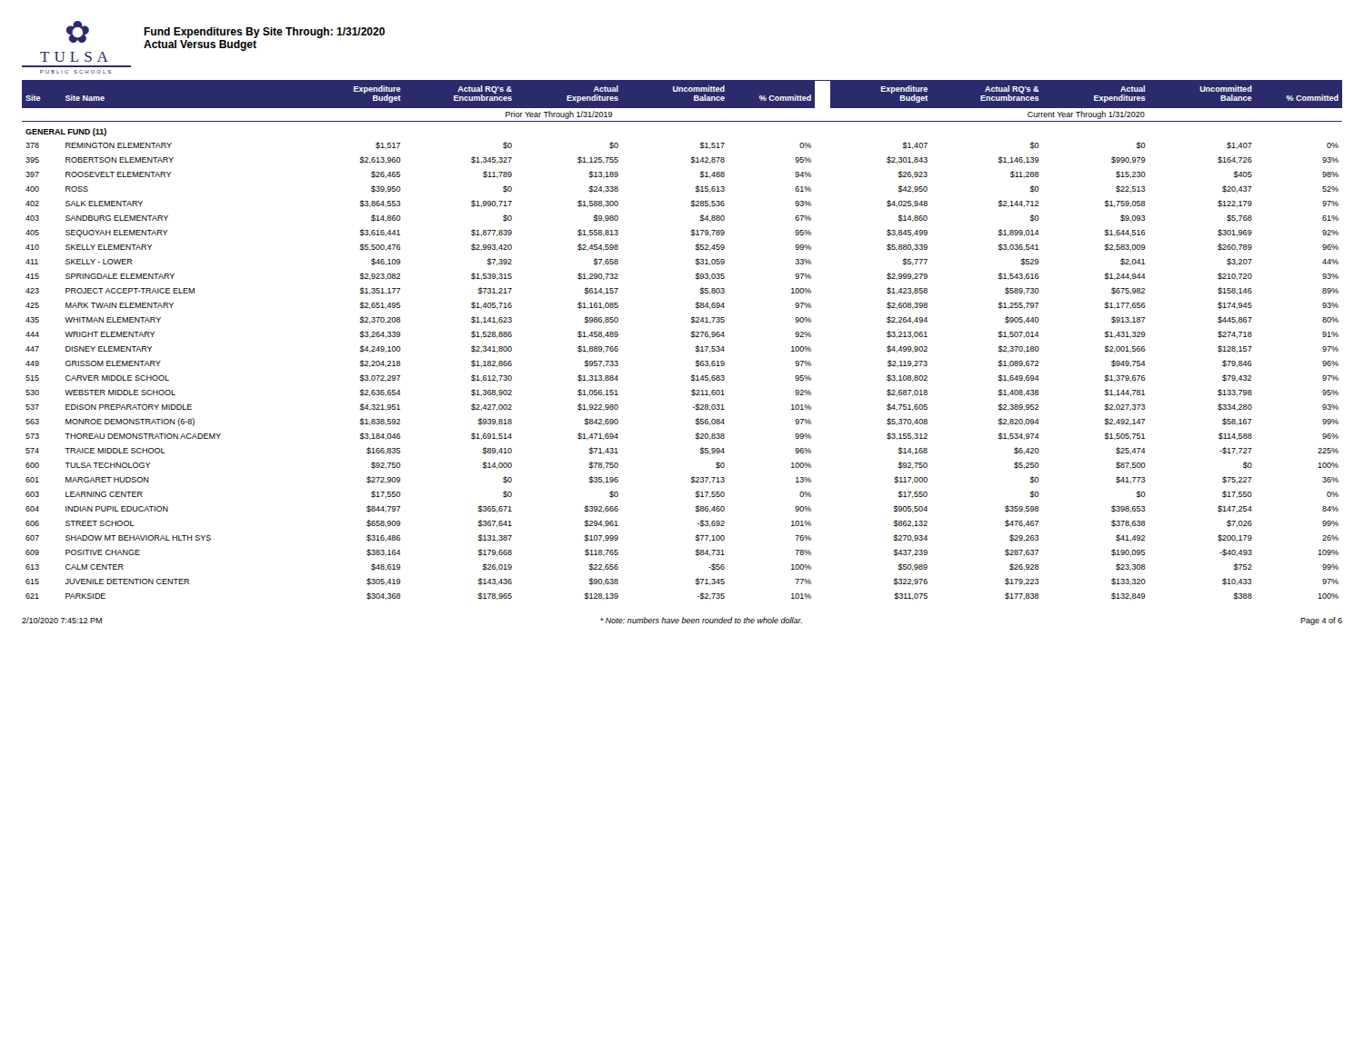✿
TULSA
PUBLIC SCHOOLS
Fund Expenditures By Site Through: 1/31/2020
Actual Versus Budget
| | Prior Year Through 1/31/2019 | | Current Year Through 1/31/2020 |
| Site | Site Name | Expenditure Budget | Actual RQ's & Encumbrances | Actual Expenditures | Uncommitted Balance | % Committed | | Expenditure Budget | Actual RQ's & Encumbrances | Actual Expenditures | Uncommitted Balance | % Committed |
| GENERAL FUND (11) |
| 378 | REMINGTON ELEMENTARY | $1,517 | $0 | $0 | $1,517 | 0% | | $1,407 | $0 | $0 | $1,407 | 0% |
| 395 | ROBERTSON ELEMENTARY | $2,613,960 | $1,345,327 | $1,125,755 | $142,878 | 95% | | $2,301,843 | $1,146,139 | $990,979 | $164,726 | 93% |
| 397 | ROOSEVELT ELEMENTARY | $26,465 | $11,789 | $13,189 | $1,488 | 94% | | $26,923 | $11,288 | $15,230 | $405 | 98% |
| 400 | ROSS | $39,950 | $0 | $24,338 | $15,613 | 61% | | $42,950 | $0 | $22,513 | $20,437 | 52% |
| 402 | SALK ELEMENTARY | $3,864,553 | $1,990,717 | $1,588,300 | $285,536 | 93% | | $4,025,948 | $2,144,712 | $1,759,058 | $122,179 | 97% |
| 403 | SANDBURG ELEMENTARY | $14,860 | $0 | $9,980 | $4,880 | 67% | | $14,860 | $0 | $9,093 | $5,768 | 61% |
| 405 | SEQUOYAH ELEMENTARY | $3,616,441 | $1,877,839 | $1,558,813 | $179,789 | 95% | | $3,845,499 | $1,899,014 | $1,644,516 | $301,969 | 92% |
| 410 | SKELLY ELEMENTARY | $5,500,476 | $2,993,420 | $2,454,598 | $52,459 | 99% | | $5,880,339 | $3,036,541 | $2,583,009 | $260,789 | 96% |
| 411 | SKELLY - LOWER | $46,109 | $7,392 | $7,658 | $31,059 | 33% | | $5,777 | $529 | $2,041 | $3,207 | 44% |
| 415 | SPRINGDALE ELEMENTARY | $2,923,082 | $1,539,315 | $1,290,732 | $93,035 | 97% | | $2,999,279 | $1,543,616 | $1,244,944 | $210,720 | 93% |
| 423 | PROJECT ACCEPT-TRAICE ELEM | $1,351,177 | $731,217 | $614,157 | $5,803 | 100% | | $1,423,858 | $589,730 | $675,982 | $158,146 | 89% |
| 425 | MARK TWAIN ELEMENTARY | $2,651,495 | $1,405,716 | $1,161,085 | $84,694 | 97% | | $2,608,398 | $1,255,797 | $1,177,656 | $174,945 | 93% |
| 435 | WHITMAN ELEMENTARY | $2,370,208 | $1,141,623 | $986,850 | $241,735 | 90% | | $2,264,494 | $905,440 | $913,187 | $445,867 | 80% |
| 444 | WRIGHT ELEMENTARY | $3,264,339 | $1,528,886 | $1,458,489 | $276,964 | 92% | | $3,213,061 | $1,507,014 | $1,431,329 | $274,718 | 91% |
| 447 | DISNEY ELEMENTARY | $4,249,100 | $2,341,800 | $1,889,766 | $17,534 | 100% | | $4,499,902 | $2,370,180 | $2,001,566 | $128,157 | 97% |
| 449 | GRISSOM ELEMENTARY | $2,204,218 | $1,182,866 | $957,733 | $63,619 | 97% | | $2,119,273 | $1,089,672 | $949,754 | $79,846 | 96% |
| 515 | CARVER MIDDLE SCHOOL | $3,072,297 | $1,612,730 | $1,313,884 | $145,683 | 95% | | $3,108,802 | $1,649,694 | $1,379,676 | $79,432 | 97% |
| 530 | WEBSTER MIDDLE SCHOOL | $2,636,654 | $1,368,902 | $1,056,151 | $211,601 | 92% | | $2,687,018 | $1,408,438 | $1,144,781 | $133,798 | 95% |
| 537 | EDISON PREPARATORY MIDDLE | $4,321,951 | $2,427,002 | $1,922,980 | -$28,031 | 101% | | $4,751,605 | $2,389,952 | $2,027,373 | $334,280 | 93% |
| 563 | MONROE DEMONSTRATION (6-8) | $1,838,592 | $939,818 | $842,690 | $56,084 | 97% | | $5,370,408 | $2,820,094 | $2,492,147 | $58,167 | 99% |
| 573 | THOREAU DEMONSTRATION ACADEMY | $3,184,046 | $1,691,514 | $1,471,694 | $20,838 | 99% | | $3,155,312 | $1,534,974 | $1,505,751 | $114,588 | 96% |
| 574 | TRAICE MIDDLE SCHOOL | $166,835 | $89,410 | $71,431 | $5,994 | 96% | | $14,168 | $6,420 | $25,474 | -$17,727 | 225% |
| 600 | TULSA TECHNOLOGY | $92,750 | $14,000 | $78,750 | $0 | 100% | | $92,750 | $5,250 | $87,500 | $0 | 100% |
| 601 | MARGARET HUDSON | $272,909 | $0 | $35,196 | $237,713 | 13% | | $117,000 | $0 | $41,773 | $75,227 | 36% |
| 603 | LEARNING CENTER | $17,550 | $0 | $0 | $17,550 | 0% | | $17,550 | $0 | $0 | $17,550 | 0% |
| 604 | INDIAN PUPIL EDUCATION | $844,797 | $365,671 | $392,666 | $86,460 | 90% | | $905,504 | $359,598 | $398,653 | $147,254 | 84% |
| 606 | STREET SCHOOL | $658,909 | $367,641 | $294,961 | -$3,692 | 101% | | $862,132 | $476,467 | $378,638 | $7,026 | 99% |
| 607 | SHADOW MT BEHAVIORAL HLTH SYS | $316,486 | $131,387 | $107,999 | $77,100 | 76% | | $270,934 | $29,263 | $41,492 | $200,179 | 26% |
| 609 | POSITIVE CHANGE | $383,164 | $179,668 | $118,765 | $84,731 | 78% | | $437,239 | $287,637 | $190,095 | -$40,493 | 109% |
| 613 | CALM CENTER | $48,619 | $26,019 | $22,656 | -$56 | 100% | | $50,989 | $26,928 | $23,308 | $752 | 99% |
| 615 | JUVENILE DETENTION CENTER | $305,419 | $143,436 | $90,638 | $71,345 | 77% | | $322,976 | $179,223 | $133,320 | $10,433 | 97% |
| 621 | PARKSIDE | $304,368 | $178,965 | $128,139 | -$2,735 | 101% | | $311,075 | $177,838 | $132,849 | $388 | 100% |
2/10/2020 7:45:12 PM
* Note: numbers have been rounded to the whole dollar.
Page 4 of 6